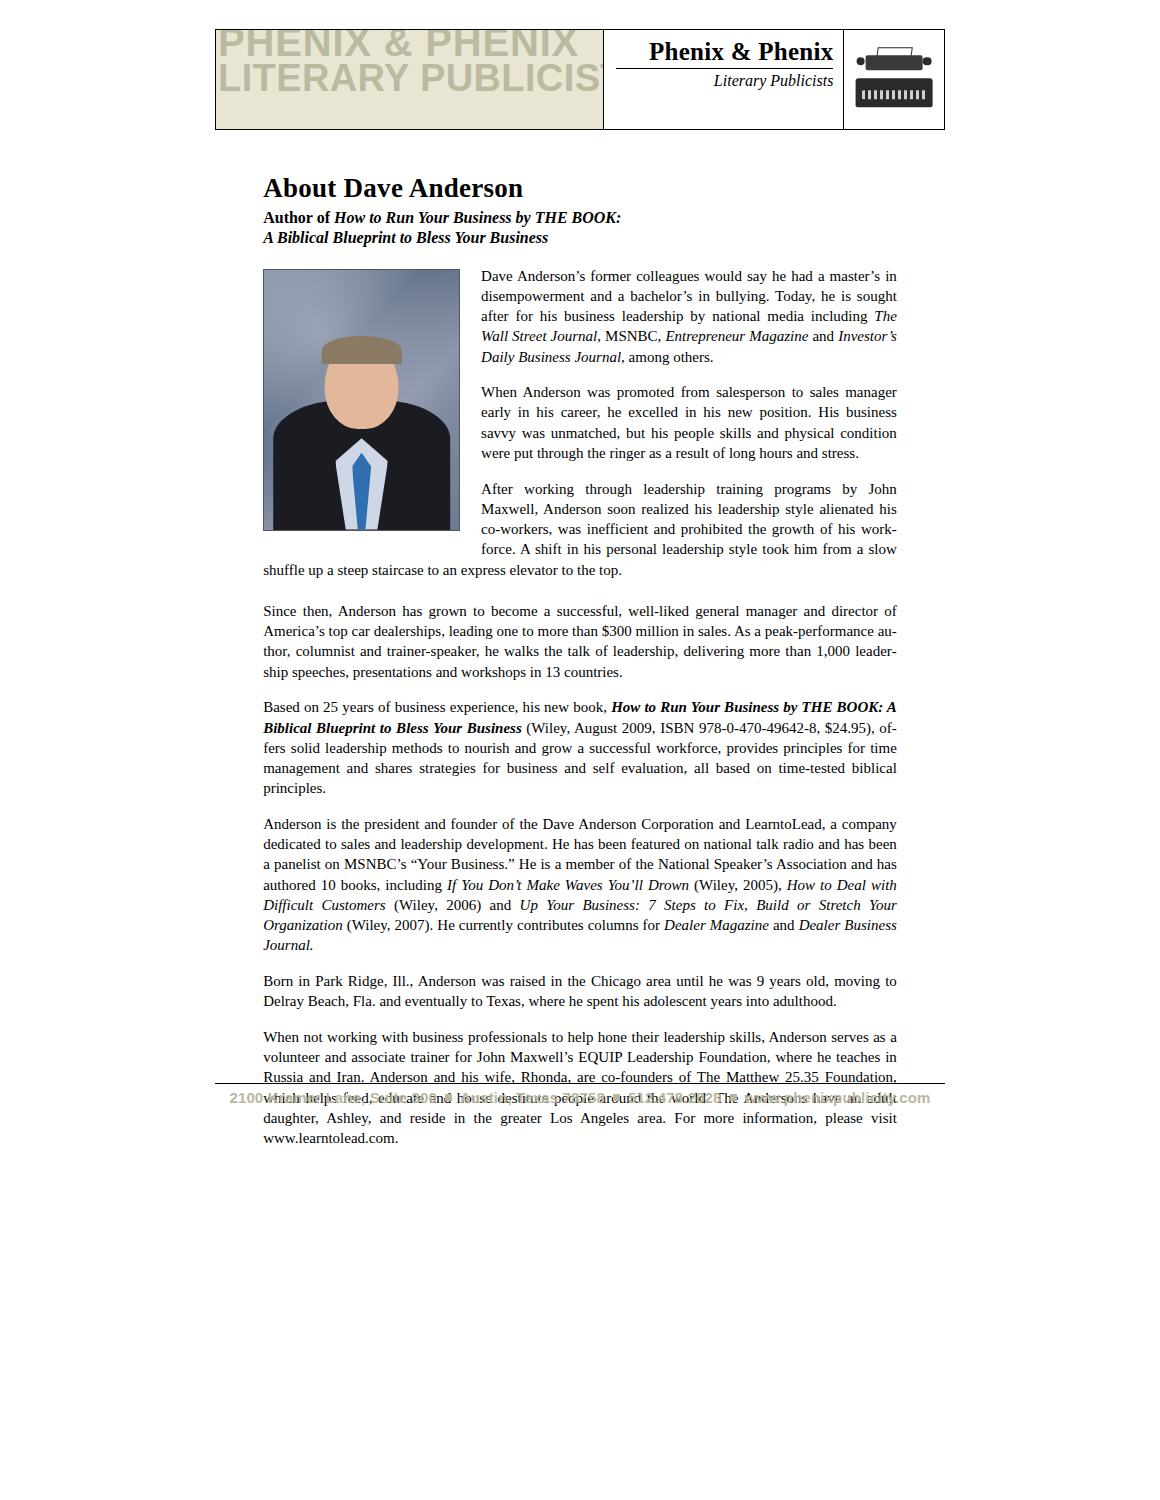PHENIX & PHENIX LITERARY PUBLICISTS
Phenix & Phenix
Literary Publicists
About Dave Anderson
Author of How to Run Your Business by THE BOOK:
A Biblical Blueprint to Bless Your Business
Dave Anderson’s former colleagues would say he had a master’s in disempowerment and a bachelor’s in bullying. Today, he is sought after for his business leadership by national media including The Wall Street Journal, MSNBC, Entrepreneur Magazine and Investor’s Daily Business Journal, among others.
When Anderson was promoted from salesperson to sales manager early in his career, he excelled in his new position. His business savvy was unmatched, but his people skills and physical condition were put through the ringer as a result of long hours and stress.
After working through leadership training programs by John Maxwell, Anderson soon realized his leadership style alienated his co-workers, was inefficient and prohibited the growth of his workforce. A shift in his personal leadership style took him from a slow shuffle up a steep staircase to an express elevator to the top.
Since then, Anderson has grown to become a successful, well-liked general manager and director of America’s top car dealerships, leading one to more than $300 million in sales. As a peak-performance author, columnist and trainer-speaker, he walks the talk of leadership, delivering more than 1,000 leadership speeches, presentations and workshops in 13 countries.
Based on 25 years of business experience, his new book, How to Run Your Business by THE BOOK: A Biblical Blueprint to Bless Your Business (Wiley, August 2009, ISBN 978-0-470-49642-8, $24.95), offers solid leadership methods to nourish and grow a successful workforce, provides principles for time management and shares strategies for business and self evaluation, all based on time-tested biblical principles.
Anderson is the president and founder of the Dave Anderson Corporation and LearntoLead, a company dedicated to sales and leadership development. He has been featured on national talk radio and has been a panelist on MSNBC’s “Your Business.” He is a member of the National Speaker’s Association and has authored 10 books, including If You Don’t Make Waves You’ll Drown (Wiley, 2005), How to Deal with Difficult Customers (Wiley, 2006) and Up Your Business: 7 Steps to Fix, Build or Stretch Your Organization (Wiley, 2007). He currently contributes columns for Dealer Magazine and Dealer Business Journal.
Born in Park Ridge, Ill., Anderson was raised in the Chicago area until he was 9 years old, moving to Delray Beach, Fla. and eventually to Texas, where he spent his adolescent years into adulthood.
When not working with business professionals to help hone their leadership skills, Anderson serves as a volunteer and associate trainer for John Maxwell’s EQUIP Leadership Foundation, where he teaches in Russia and Iran. Anderson and his wife, Rhonda, are co-founders of The Matthew 25.35 Foundation, which helps feed, educate and house destitute people around the world. The Andersons have an adult daughter, Ashley, and reside in the greater Los Angeles area. For more information, please visit www.learntolead.com.
2100 Kramer Lane, Suite 300 Austin, Texas 78758 512.478.2028 www.phenixpublicity.com